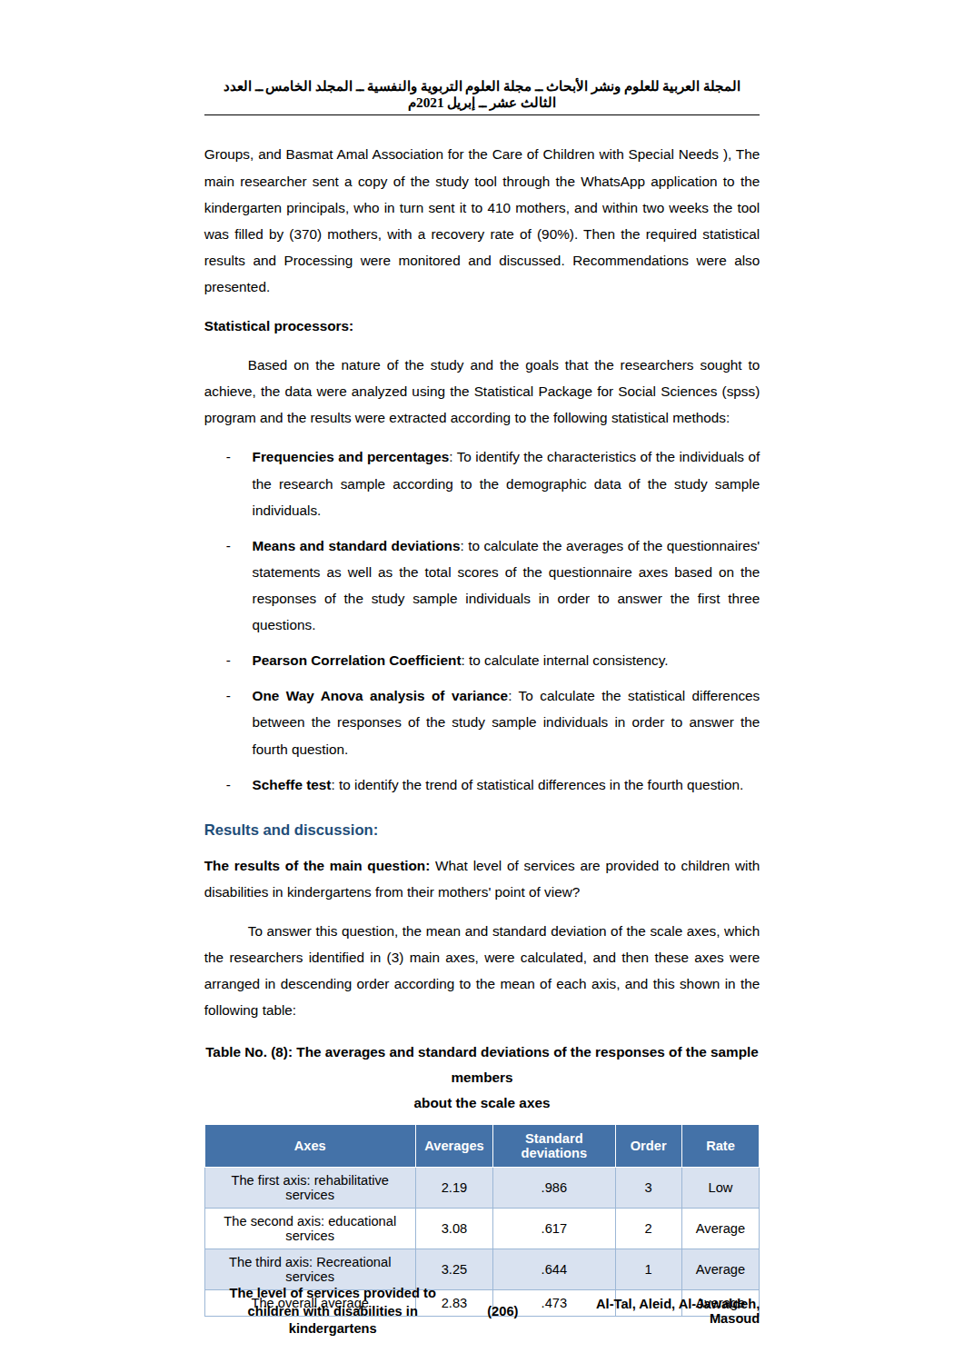المجلة العربية للعلوم ونشر الأبحاث ــ مجلة العلوم التربوية والنفسية ــ المجلد الخامس ــ العدد الثالث عشر ــ إبريل 2021م
Groups, and Basmat Amal Association for the Care of Children with Special Needs ), The main researcher sent a copy of the study tool through the WhatsApp application to the kindergarten principals, who in turn sent it to 410 mothers, and within two weeks the tool was filled by (370) mothers, with a recovery rate of (90%). Then the required statistical results and Processing were monitored and discussed. Recommendations were also presented.
Statistical processors:
Based on the nature of the study and the goals that the researchers sought to achieve, the data were analyzed using the Statistical Package for Social Sciences (spss) program and the results were extracted according to the following statistical methods:
Frequencies and percentages: To identify the characteristics of the individuals of the research sample according to the demographic data of the study sample individuals.
Means and standard deviations: to calculate the averages of the questionnaires' statements as well as the total scores of the questionnaire axes based on the responses of the study sample individuals in order to answer the first three questions.
Pearson Correlation Coefficient: to calculate internal consistency.
One Way Anova analysis of variance: To calculate the statistical differences between the responses of the study sample individuals in order to answer the fourth question.
Scheffe test: to identify the trend of statistical differences in the fourth question.
Results and discussion:
The results of the main question: What level of services are provided to children with disabilities in kindergartens from their mothers' point of view?
To answer this question, the mean and standard deviation of the scale axes, which the researchers identified in (3) main axes, were calculated, and then these axes were arranged in descending order according to the mean of each axis, and this shown in the following table:
Table No. (8): The averages and standard deviations of the responses of the sample members
about the scale axes
| Axes | Averages | Standard deviations | Order | Rate |
| --- | --- | --- | --- | --- |
| The first axis: rehabilitative services | 2.19 | .986 | 3 | Low |
| The second axis: educational services | 3.08 | .617 | 2 | Average |
| The third axis: Recreational services | 3.25 | .644 | 1 | Average |
| The overall average | 2.83 | .473 | | Average |
The level of services provided to children with disabilities in kindergartens
(206)
Al-Tal, Aleid, Al-Jawaldeh, Masoud